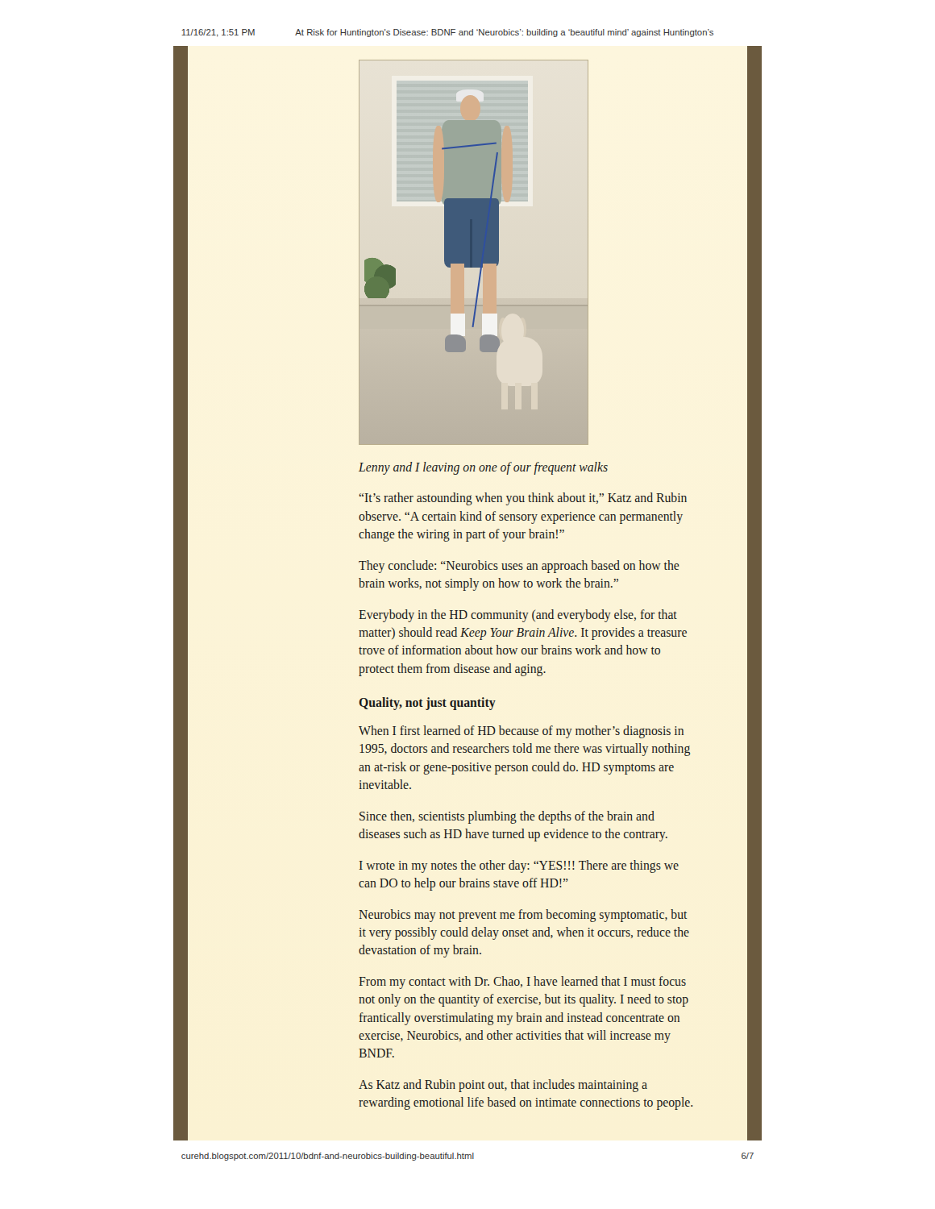11/16/21, 1:51 PM
At Risk for Huntington's Disease: BDNF and ‘Neurobics’: building a ‘beautiful mind’ against Huntington’s
Lenny and I leaving on one of our frequent walks
“It’s rather astounding when you think about it,” Katz and Rubin observe. “A certain kind of sensory experience can permanently change the wiring in part of your brain!”
They conclude: “Neurobics uses an approach based on how the brain works, not simply on how to work the brain.”
Everybody in the HD community (and everybody else, for that matter) should read Keep Your Brain Alive. It provides a treasure trove of information about how our brains work and how to protect them from disease and aging.
Quality, not just quantity
When I first learned of HD because of my mother’s diagnosis in 1995, doctors and researchers told me there was virtually nothing an at-risk or gene-positive person could do. HD symptoms are inevitable.
Since then, scientists plumbing the depths of the brain and diseases such as HD have turned up evidence to the contrary.
I wrote in my notes the other day: “YES!!! There are things we can DO to help our brains stave off HD!”
Neurobics may not prevent me from becoming symptomatic, but it very possibly could delay onset and, when it occurs, reduce the devastation of my brain.
From my contact with Dr. Chao, I have learned that I must focus not only on the quantity of exercise, but its quality. I need to stop frantically overstimulating my brain and instead concentrate on exercise, Neurobics, and other activities that will increase my BNDF.
As Katz and Rubin point out, that includes maintaining a rewarding emotional life based on intimate connections to people.
curehd.blogspot.com/2011/10/bdnf-and-neurobics-building-beautiful.html
6/7